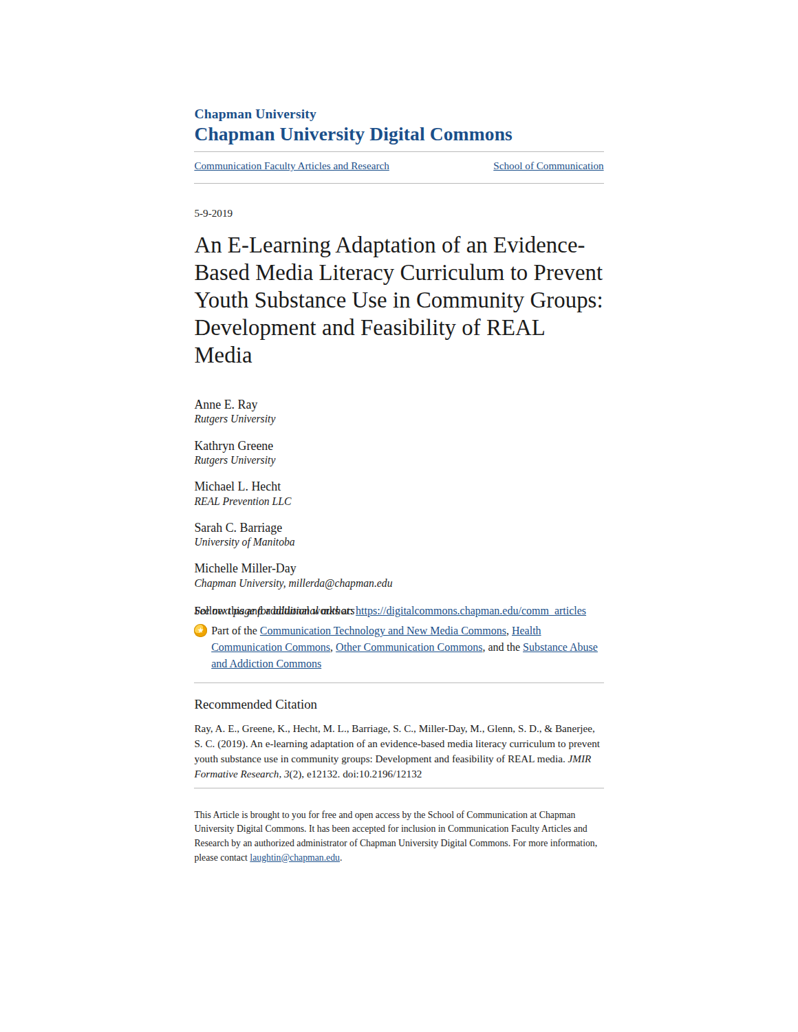Chapman University
Chapman University Digital Commons
Communication Faculty Articles and Research
School of Communication
5-9-2019
An E-Learning Adaptation of an Evidence-Based Media Literacy Curriculum to Prevent Youth Substance Use in Community Groups: Development and Feasibility of REAL Media
Anne E. Ray
Rutgers University
Kathryn Greene
Rutgers University
Michael L. Hecht
REAL Prevention LLC
Sarah C. Barriage
University of Manitoba
Michelle Miller-Day
Chapman University, millerda@chapman.edu
See next page for additional authors
Follow this and additional works at: https://digitalcommons.chapman.edu/comm_articles
Part of the Communication Technology and New Media Commons, Health Communication Commons, Other Communication Commons, and the Substance Abuse and Addiction Commons
Recommended Citation
Ray, A. E., Greene, K., Hecht, M. L., Barriage, S. C., Miller-Day, M., Glenn, S. D., & Banerjee, S. C. (2019). An e-learning adaptation of an evidence-based media literacy curriculum to prevent youth substance use in community groups: Development and feasibility of REAL media. JMIR Formative Research, 3(2), e12132. doi:10.2196/12132
This Article is brought to you for free and open access by the School of Communication at Chapman University Digital Commons. It has been accepted for inclusion in Communication Faculty Articles and Research by an authorized administrator of Chapman University Digital Commons. For more information, please contact laughtin@chapman.edu.